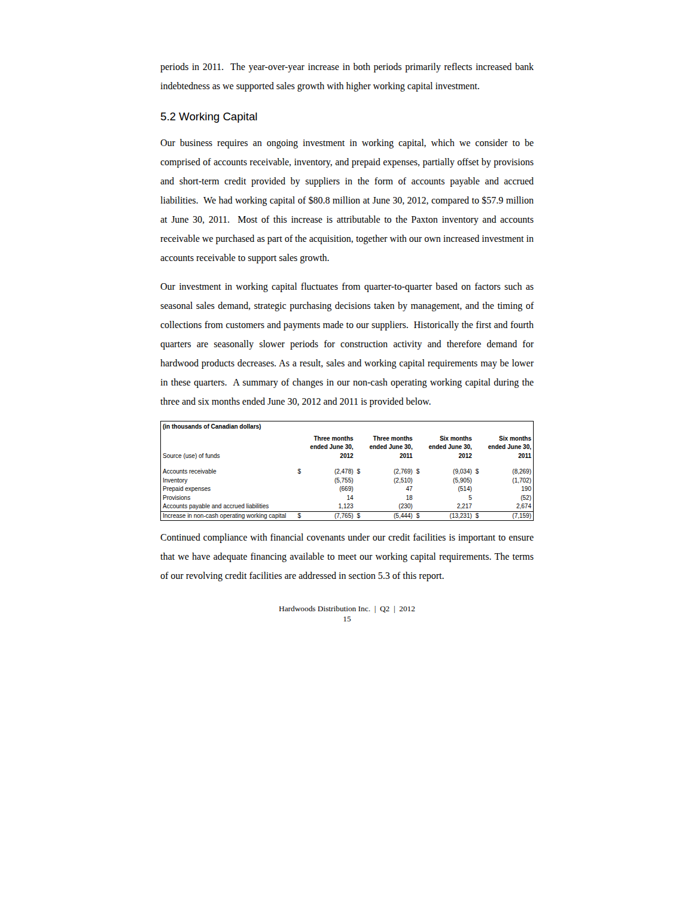periods in 2011. The year-over-year increase in both periods primarily reflects increased bank indebtedness as we supported sales growth with higher working capital investment.
5.2 Working Capital
Our business requires an ongoing investment in working capital, which we consider to be comprised of accounts receivable, inventory, and prepaid expenses, partially offset by provisions and short-term credit provided by suppliers in the form of accounts payable and accrued liabilities. We had working capital of $80.8 million at June 30, 2012, compared to $57.9 million at June 30, 2011. Most of this increase is attributable to the Paxton inventory and accounts receivable we purchased as part of the acquisition, together with our own increased investment in accounts receivable to support sales growth.
Our investment in working capital fluctuates from quarter-to-quarter based on factors such as seasonal sales demand, strategic purchasing decisions taken by management, and the timing of collections from customers and payments made to our suppliers. Historically the first and fourth quarters are seasonally slower periods for construction activity and therefore demand for hardwood products decreases. As a result, sales and working capital requirements may be lower in these quarters. A summary of changes in our non-cash operating working capital during the three and six months ended June 30, 2012 and 2011 is provided below.
| (in thousands of Canadian dollars) |
| | | Three months | | Three months | | Six months | | Six months |
| | | ended June 30, | | ended June 30, | | ended June 30, | | ended June 30, |
| Source (use) of funds | | 2012 | | 2011 | | 2012 | | 2011 |
| Accounts receivable | $ | (2,478) | $ | (2,769) | $ | (9,034) | $ | (8,269) |
| Inventory | | (5,755) | | (2,510) | | (5,905) | | (1,702) |
| Prepaid expenses | | (669) | | 47 | | (514) | | 190 |
| Provisions | | 14 | | 18 | | 5 | | (52) |
| Accounts payable and accrued liabilities | | 1,123 | | (230) | | 2,217 | | 2,674 |
| Increase in non-cash operating working capital | $ | (7,765) | $ | (5,444) | $ | (13,231) | $ | (7,159) |
Continued compliance with financial covenants under our credit facilities is important to ensure that we have adequate financing available to meet our working capital requirements. The terms of our revolving credit facilities are addressed in section 5.3 of this report.
Hardwoods Distribution Inc. | Q2 | 2012
15